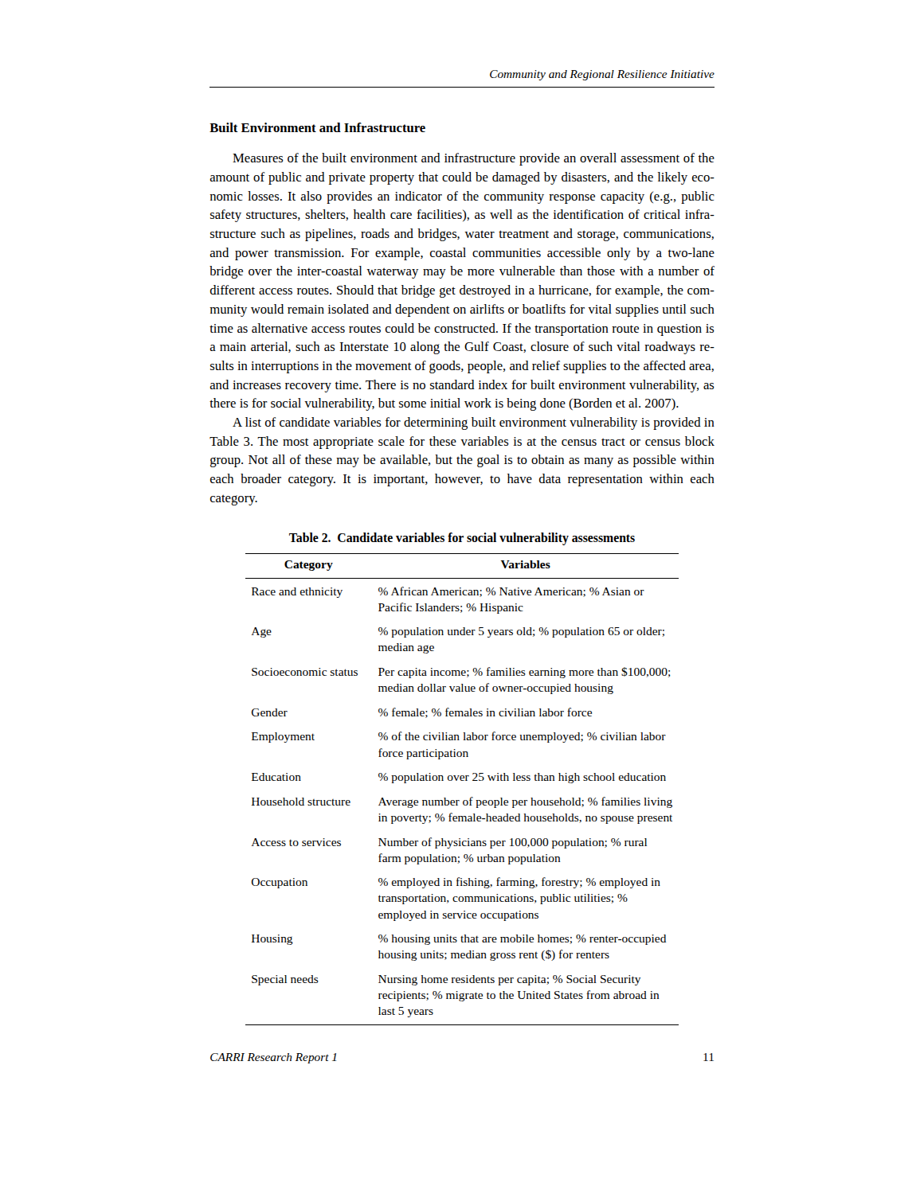Community and Regional Resilience Initiative
Built Environment and Infrastructure
Measures of the built environment and infrastructure provide an overall assessment of the amount of public and private property that could be damaged by disasters, and the likely economic losses. It also provides an indicator of the community response capacity (e.g., public safety structures, shelters, health care facilities), as well as the identification of critical infrastructure such as pipelines, roads and bridges, water treatment and storage, communications, and power transmission. For example, coastal communities accessible only by a two-lane bridge over the inter-coastal waterway may be more vulnerable than those with a number of different access routes. Should that bridge get destroyed in a hurricane, for example, the community would remain isolated and dependent on airlifts or boatlifts for vital supplies until such time as alternative access routes could be constructed. If the transportation route in question is a main arterial, such as Interstate 10 along the Gulf Coast, closure of such vital roadways results in interruptions in the movement of goods, people, and relief supplies to the affected area, and increases recovery time. There is no standard index for built environment vulnerability, as there is for social vulnerability, but some initial work is being done (Borden et al. 2007).
A list of candidate variables for determining built environment vulnerability is provided in Table 3. The most appropriate scale for these variables is at the census tract or census block group. Not all of these may be available, but the goal is to obtain as many as possible within each broader category. It is important, however, to have data representation within each category.
Table 2. Candidate variables for social vulnerability assessments
| Category | Variables |
| --- | --- |
| Race and ethnicity | % African American; % Native American; % Asian or Pacific Islanders; % Hispanic |
| Age | % population under 5 years old; % population 65 or older; median age |
| Socioeconomic status | Per capita income; % families earning more than $100,000; median dollar value of owner-occupied housing |
| Gender | % female; % females in civilian labor force |
| Employment | % of the civilian labor force unemployed; % civilian labor force participation |
| Education | % population over 25 with less than high school education |
| Household structure | Average number of people per household; % families living in poverty; % female-headed households, no spouse present |
| Access to services | Number of physicians per 100,000 population; % rural farm population; % urban population |
| Occupation | % employed in fishing, farming, forestry; % employed in transportation, communications, public utilities; % employed in service occupations |
| Housing | % housing units that are mobile homes; % renter-occupied housing units; median gross rent ($) for renters |
| Special needs | Nursing home residents per capita; % Social Security recipients; % migrate to the United States from abroad in last 5 years |
CARRI Research Report 1 11